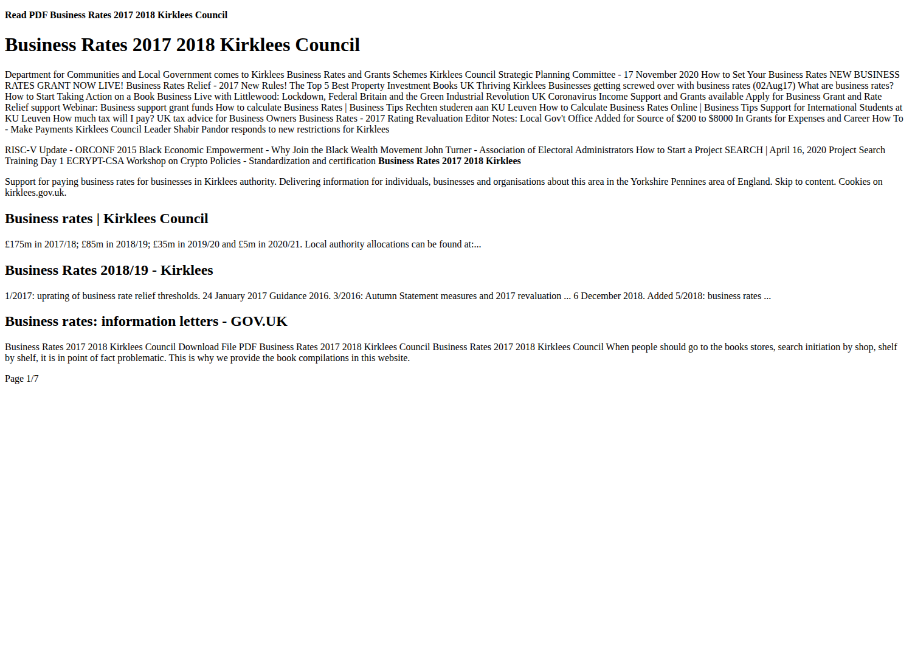Read PDF Business Rates 2017 2018 Kirklees Council
Business Rates 2017 2018 Kirklees Council
Department for Communities and Local Government comes to Kirklees Business Rates and Grants Schemes Kirklees Council Strategic Planning Committee - 17 November 2020 How to Set Your Business Rates NEW BUSINESS RATES GRANT NOW LIVE! Business Rates Relief - 2017 New Rules! The Top 5 Best Property Investment Books UK Thriving Kirklees Businesses getting screwed over with business rates (02Aug17) What are business rates? How to Start Taking Action on a Book Business Live with Littlewood: Lockdown, Federal Britain and the Green Industrial Revolution UK Coronavirus Income Support and Grants available Apply for Business Grant and Rate Relief support Webinar: Business support grant funds How to calculate Business Rates | Business Tips Rechten studeren aan KU Leuven How to Calculate Business Rates Online | Business Tips Support for International Students at KU Leuven How much tax will I pay? UK tax advice for Business Owners Business Rates - 2017 Rating Revaluation Editor Notes: Local Gov't Office Added for Source of $200 to $8000 In Grants for Expenses and Career How To - Make Payments Kirklees Council Leader Shabir Pandor responds to new restrictions for Kirklees
RISC-V Update - ORCONF 2015 Black Economic Empowerment - Why Join the Black Wealth Movement John Turner - Association of Electoral Administrators How to Start a Project SEARCH | April 16, 2020 Project Search Training Day 1 ECRYPT-CSA Workshop on Crypto Policies - Standardization and certification Business Rates 2017 2018 Kirklees
Support for paying business rates for businesses in Kirklees authority. Delivering information for individuals, businesses and organisations about this area in the Yorkshire Pennines area of England. Skip to content. Cookies on kirklees.gov.uk.
Business rates | Kirklees Council
£175m in 2017/18; £85m in 2018/19; £35m in 2019/20 and £5m in 2020/21. Local authority allocations can be found at:...
Business Rates 2018/19 - Kirklees
1/2017: uprating of business rate relief thresholds. 24 January 2017 Guidance 2016. 3/2016: Autumn Statement measures and 2017 revaluation ... 6 December 2018. Added 5/2018: business rates ...
Business rates: information letters - GOV.UK
Business Rates 2017 2018 Kirklees Council Download File PDF Business Rates 2017 2018 Kirklees Council Business Rates 2017 2018 Kirklees Council When people should go to the books stores, search initiation by shop, shelf by shelf, it is in point of fact problematic. This is why we provide the book compilations in this website.
Page 1/7